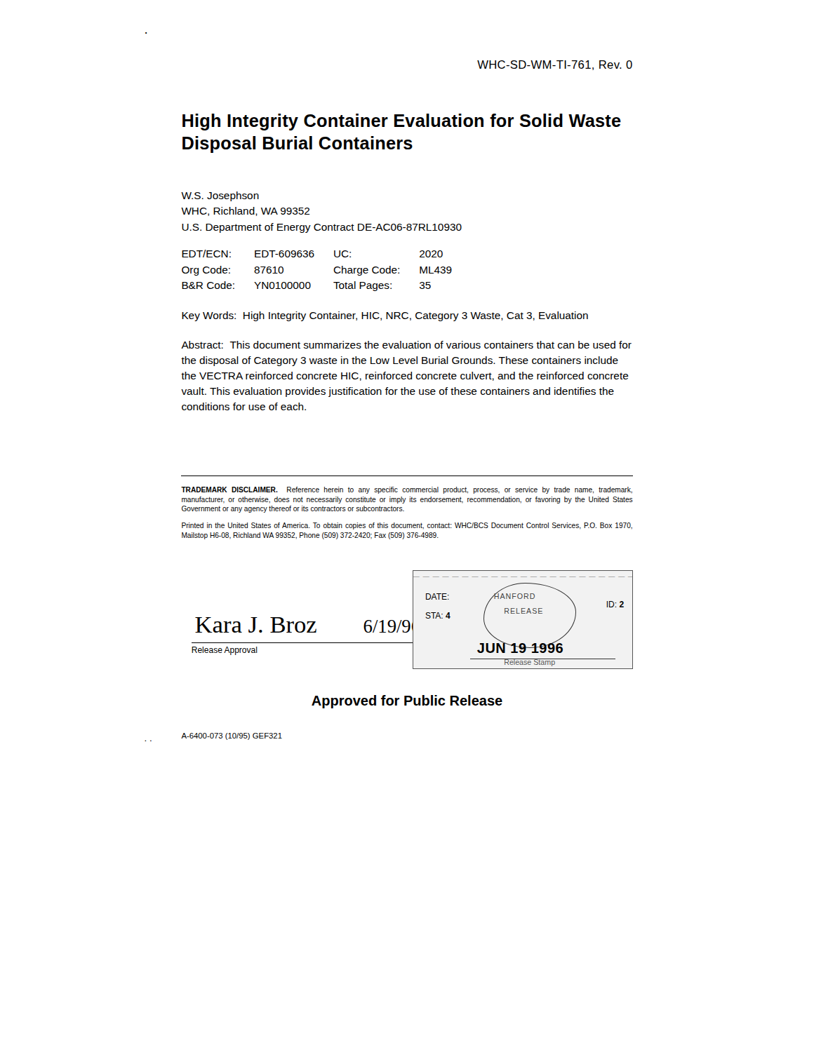.
WHC-SD-WM-TI-761, Rev. 0
High Integrity Container Evaluation for Solid Waste
Disposal Burial Containers
W.S. Josephson
WHC, Richland, WA 99352
U.S. Department of Energy Contract DE-AC06-87RL10930
| EDT/ECN: | EDT-609636 | UC: | 2020 |
| Org Code: | 87610 | Charge Code: | ML439 |
| B&R Code: | YN0100000 | Total Pages: | 35 |
Key Words: High Integrity Container, HIC, NRC, Category 3 Waste, Cat 3, Evaluation
Abstract: This document summarizes the evaluation of various containers that can be used for the disposal of Category 3 waste in the Low Level Burial Grounds. These containers include the VECTRA reinforced concrete HIC, reinforced concrete culvert, and the reinforced concrete vault. This evaluation provides justification for the use of these containers and identifies the conditions for use of each.
TRADEMARK DISCLAIMER. Reference herein to any specific commercial product, process, or service by trade name, trademark, manufacturer, or otherwise, does not necessarily constitute or imply its endorsement, recommendation, or favoring by the United States Government or any agency thereof or its contractors or subcontractors.
Printed in the United States of America. To obtain copies of this document, contact: WHC/BCS Document Control Services, P.O. Box 1970, Mailstop H6-08, Richland WA 99352, Phone (509) 372-2420; Fax (509) 376-4989.
Kara J. Broz 6/19/96
Release Approval Date
— — — — — — — — — — — — — — — — — — — — — — — — — — — — — —
HANFORD
RELEASE
DATE:
STA: 4
ID: 2
JUN 19 1996
Release Stamp
Approved for Public Release
. .
A-6400-073 (10/95) GEF321